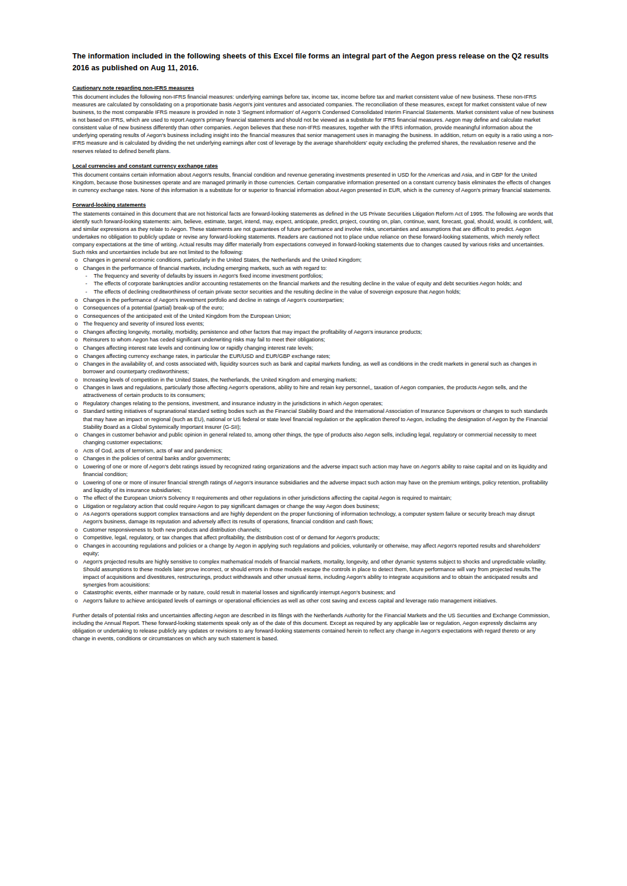The information included in the following sheets of this Excel file forms an integral part of the Aegon press release on the Q2 results 2016 as published on Aug 11, 2016.
Cautionary note regarding non-IFRS measures
This document includes the following non-IFRS financial measures: underlying earnings before tax, income tax, income before tax and market consistent value of new business. These non-IFRS measures are calculated by consolidating on a proportionate basis Aegon's joint ventures and associated companies. The reconciliation of these measures, except for market consistent value of new business, to the most comparable IFRS measure is provided in note 3 'Segment information' of Aegon's Condensed Consolidated Interim Financial Statements. Market consistent value of new business is not based on IFRS, which are used to report Aegon's primary financial statements and should not be viewed as a substitute for IFRS financial measures. Aegon may define and calculate market consistent value of new business differently than other companies. Aegon believes that these non-IFRS measures, together with the IFRS information, provide meaningful information about the underlying operating results of Aegon's business including insight into the financial measures that senior management uses in managing the business. In addition, return on equity is a ratio using a non-IFRS measure and is calculated by dividing the net underlying earnings after cost of leverage by the average shareholders' equity excluding the preferred shares, the revaluation reserve and the reserves related to defined benefit plans.
Local currencies and constant currency exchange rates
This document contains certain information about Aegon's results, financial condition and revenue generating investments presented in USD for the Americas and Asia, and in GBP for the United Kingdom, because those businesses operate and are managed primarily in those currencies. Certain comparative information presented on a constant currency basis eliminates the effects of changes in currency exchange rates. None of this information is a substitute for or superior to financial information about Aegon presented in EUR, which is the currency of Aegon's primary financial statements.
Forward-looking statements
The statements contained in this document that are not historical facts are forward-looking statements as defined in the US Private Securities Litigation Reform Act of 1995. The following are words that identify such forward-looking statements: aim, believe, estimate, target, intend, may, expect, anticipate, predict, project, counting on, plan, continue, want, forecast, goal, should, would, is confident, will, and similar expressions as they relate to Aegon. These statements are not guarantees of future performance and involve risks, uncertainties and assumptions that are difficult to predict. Aegon undertakes no obligation to publicly update or revise any forward-looking statements. Readers are cautioned not to place undue reliance on these forward-looking statements, which merely reflect company expectations at the time of writing. Actual results may differ materially from expectations conveyed in forward-looking statements due to changes caused by various risks and uncertainties. Such risks and uncertainties include but are not limited to the following:
Changes in general economic conditions, particularly in the United States, the Netherlands and the United Kingdom;
Changes in the performance of financial markets, including emerging markets, such as with regard to:
The frequency and severity of defaults by issuers in Aegon's fixed income investment portfolios;
The effects of corporate bankruptcies and/or accounting restatements on the financial markets and the resulting decline in the value of equity and debt securities Aegon holds; and
The effects of declining creditworthiness of certain private sector securities and the resulting decline in the value of sovereign exposure that Aegon holds;
Changes in the performance of Aegon's investment portfolio and decline in ratings of Aegon's counterparties;
Consequences of a potential (partial) break-up of the euro;
Consequences of the anticipated exit of the United Kingdom from the European Union;
The frequency and severity of insured loss events;
Changes affecting longevity, mortality, morbidity, persistence and other factors that may impact the profitability of Aegon's insurance products;
Reinsurers to whom Aegon has ceded significant underwriting risks may fail to meet their obligations;
Changes affecting interest rate levels and continuing low or rapidly changing interest rate levels;
Changes affecting currency exchange rates, in particular the EUR/USD and EUR/GBP exchange rates;
Changes in the availability of, and costs associated with, liquidity sources such as bank and capital markets funding, as well as conditions in the credit markets in general such as changes in borrower and counterparty creditworthiness;
Increasing levels of competition in the United States, the Netherlands, the United Kingdom and emerging markets;
Changes in laws and regulations, particularly those affecting Aegon's operations, ability to hire and retain key personnel,, taxation of Aegon companies, the products Aegon sells, and the attractiveness of certain products to its consumers;
Regulatory changes relating to the pensions, investment, and insurance industry in the jurisdictions in which Aegon operates;
Standard setting initiatives of supranational standard setting bodies such as the Financial Stability Board and the International Association of Insurance Supervisors or changes to such standards that may have an impact on regional (such as EU), national or US federal or state level financial regulation or the application thereof to Aegon, including the designation of Aegon by the Financial Stability Board as a Global Systemically Important Insurer (G-SII);
Changes in customer behavior and public opinion in general related to, among other things, the type of products also Aegon sells, including legal, regulatory or commercial necessity to meet changing customer expectations;
Acts of God, acts of terrorism, acts of war and pandemics;
Changes in the policies of central banks and/or governments;
Lowering of one or more of Aegon's debt ratings issued by recognized rating organizations and the adverse impact such action may have on Aegon's ability to raise capital and on its liquidity and financial condition;
Lowering of one or more of insurer financial strength ratings of Aegon's insurance subsidiaries and the adverse impact such action may have on the premium writings, policy retention, profitability and liquidity of its insurance subsidiaries;
The effect of the European Union's Solvency II requirements and other regulations in other jurisdictions affecting the capital Aegon is required to maintain;
Litigation or regulatory action that could require Aegon to pay significant damages or change the way Aegon does business;
As Aegon's operations support complex transactions and are highly dependent on the proper functioning of information technology, a computer system failure or security breach may disrupt Aegon's business, damage its reputation and adversely affect its results of operations, financial condition and cash flows;
Customer responsiveness to both new products and distribution channels;
Competitive, legal, regulatory, or tax changes that affect profitability, the distribution cost of or demand for Aegon's products;
Changes in accounting regulations and policies or a change by Aegon in applying such regulations and policies, voluntarily or otherwise, may affect Aegon's reported results and shareholders' equity;
Aegon's projected results are highly sensitive to complex mathematical models of financial markets, mortality, longevity, and other dynamic systems subject to shocks and unpredictable volatility. Should assumptions to these models later prove incorrect, or should errors in those models escape the controls in place to detect them, future performance will vary from projected results.The impact of acquisitions and divestitures, restructurings, product withdrawals and other unusual items, including Aegon's ability to integrate acquisitions and to obtain the anticipated results and synergies from acouisitions:
Catastrophic events, either manmade or by nature, could result in material losses and significantly interrupt Aegon's business; and
Aegon's failure to achieve anticipated levels of earnings or operational efficiencies as well as other cost saving and excess capital and leverage ratio management initiatives.
Further details of potential risks and uncertainties affecting Aegon are described in its filings with the Netherlands Authority for the Financial Markets and the US Securities and Exchange Commission, including the Annual Report. These forward-looking statements speak only as of the date of this document. Except as required by any applicable law or regulation, Aegon expressly disclaims any obligation or undertaking to release publicly any updates or revisions to any forward-looking statements contained herein to reflect any change in Aegon's expectations with regard thereto or any change in events, conditions or circumstances on which any such statement is based.